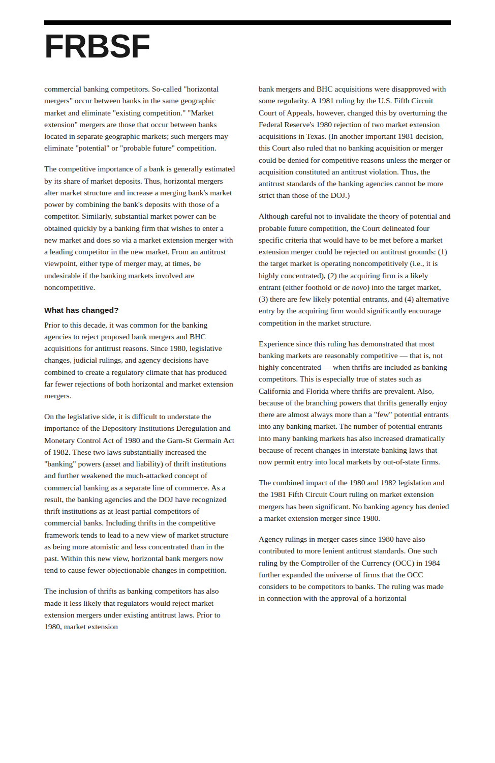FRBSF
commercial banking competitors. So-called "horizontal mergers" occur between banks in the same geographic market and eliminate "existing competition." "Market extension" mergers are those that occur between banks located in separate geographic markets; such mergers may eliminate "potential" or "probable future" competition.
The competitive importance of a bank is generally estimated by its share of market deposits. Thus, horizontal mergers alter market structure and increase a merging bank's market power by combining the bank's deposits with those of a competitor. Similarly, substantial market power can be obtained quickly by a banking firm that wishes to enter a new market and does so via a market extension merger with a leading competitor in the new market. From an antitrust viewpoint, either type of merger may, at times, be undesirable if the banking markets involved are noncompetitive.
What has changed?
Prior to this decade, it was common for the banking agencies to reject proposed bank mergers and BHC acquisitions for antitrust reasons. Since 1980, legislative changes, judicial rulings, and agency decisions have combined to create a regulatory climate that has produced far fewer rejections of both horizontal and market extension mergers.
On the legislative side, it is difficult to understate the importance of the Depository Institutions Deregulation and Monetary Control Act of 1980 and the Garn-St Germain Act of 1982. These two laws substantially increased the "banking" powers (asset and liability) of thrift institutions and further weakened the much-attacked concept of commercial banking as a separate line of commerce. As a result, the banking agencies and the DOJ have recognized thrift institutions as at least partial competitors of commercial banks. Including thrifts in the competitive framework tends to lead to a new view of market structure as being more atomistic and less concentrated than in the past. Within this new view, horizontal bank mergers now tend to cause fewer objectionable changes in competition.
The inclusion of thrifts as banking competitors has also made it less likely that regulators would reject market extension mergers under existing antitrust laws. Prior to 1980, market extension
bank mergers and BHC acquisitions were disapproved with some regularity. A 1981 ruling by the U.S. Fifth Circuit Court of Appeals, however, changed this by overturning the Federal Reserve's 1980 rejection of two market extension acquisitions in Texas. (In another important 1981 decision, this Court also ruled that no banking acquisition or merger could be denied for competitive reasons unless the merger or acquisition constituted an antitrust violation. Thus, the antitrust standards of the banking agencies cannot be more strict than those of the DOJ.)
Although careful not to invalidate the theory of potential and probable future competition, the Court delineated four specific criteria that would have to be met before a market extension merger could be rejected on antitrust grounds: (1) the target market is operating noncompetitively (i.e., it is highly concentrated), (2) the acquiring firm is a likely entrant (either foothold or de novo) into the target market, (3) there are few likely potential entrants, and (4) alternative entry by the acquiring firm would significantly encourage competition in the market structure.
Experience since this ruling has demonstrated that most banking markets are reasonably competitive — that is, not highly concentrated — when thrifts are included as banking competitors. This is especially true of states such as California and Florida where thrifts are prevalent. Also, because of the branching powers that thrifts generally enjoy there are almost always more than a "few" potential entrants into any banking market. The number of potential entrants into many banking markets has also increased dramatically because of recent changes in interstate banking laws that now permit entry into local markets by out-of-state firms.
The combined impact of the 1980 and 1982 legislation and the 1981 Fifth Circuit Court ruling on market extension mergers has been significant. No banking agency has denied a market extension merger since 1980.
Agency rulings in merger cases since 1980 have also contributed to more lenient antitrust standards. One such ruling by the Comptroller of the Currency (OCC) in 1984 further expanded the universe of firms that the OCC considers to be competitors to banks. The ruling was made in connection with the approval of a horizontal